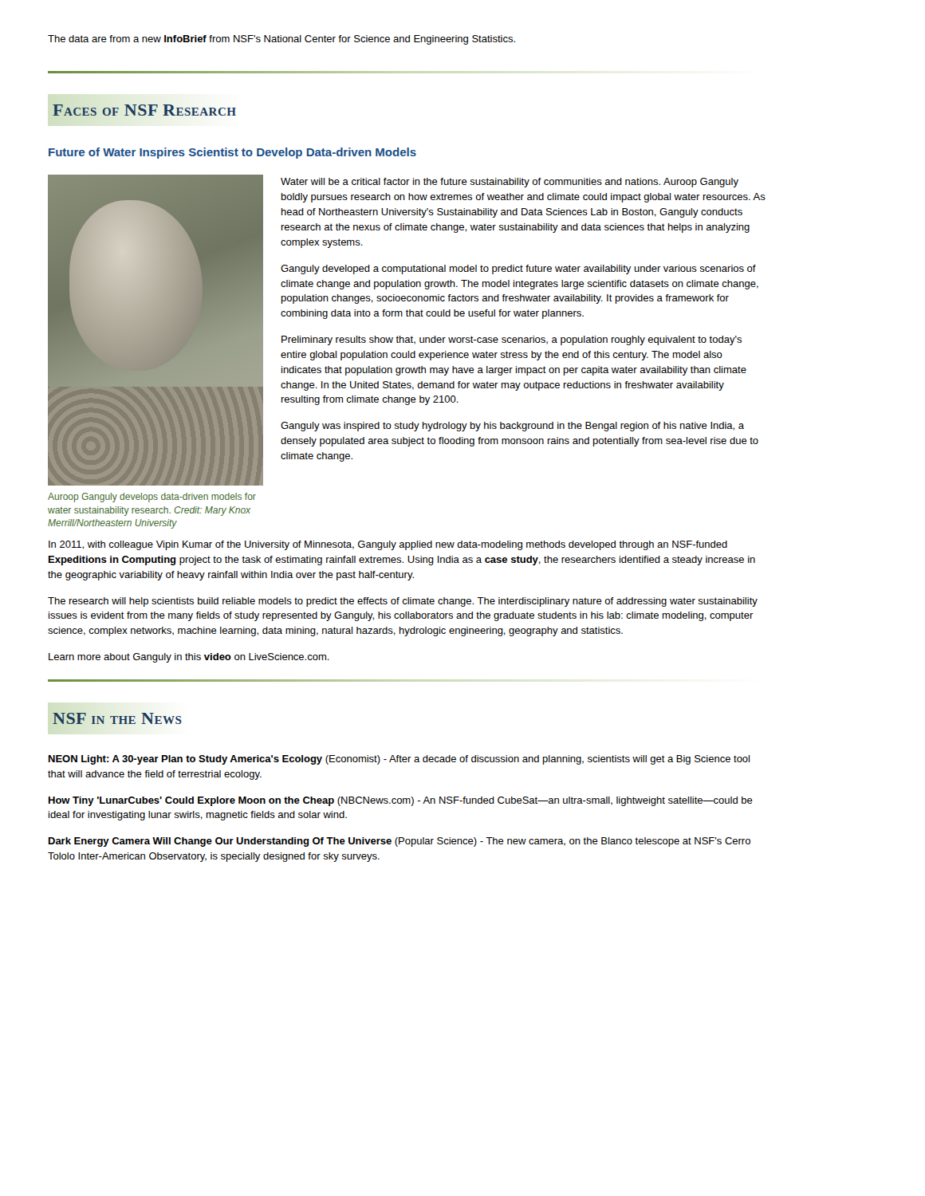The data are from a new InfoBrief from NSF's National Center for Science and Engineering Statistics.
Faces of NSF Research
Future of Water Inspires Scientist to Develop Data-driven Models
Auroop Ganguly develops data-driven models for water sustainability research. Credit: Mary Knox Merrill/Northeastern University
Water will be a critical factor in the future sustainability of communities and nations. Auroop Ganguly boldly pursues research on how extremes of weather and climate could impact global water resources. As head of Northeastern University's Sustainability and Data Sciences Lab in Boston, Ganguly conducts research at the nexus of climate change, water sustainability and data sciences that helps in analyzing complex systems.
Ganguly developed a computational model to predict future water availability under various scenarios of climate change and population growth. The model integrates large scientific datasets on climate change, population changes, socioeconomic factors and freshwater availability. It provides a framework for combining data into a form that could be useful for water planners.
Preliminary results show that, under worst-case scenarios, a population roughly equivalent to today's entire global population could experience water stress by the end of this century. The model also indicates that population growth may have a larger impact on per capita water availability than climate change. In the United States, demand for water may outpace reductions in freshwater availability resulting from climate change by 2100.
Ganguly was inspired to study hydrology by his background in the Bengal region of his native India, a densely populated area subject to flooding from monsoon rains and potentially from sea-level rise due to climate change.
In 2011, with colleague Vipin Kumar of the University of Minnesota, Ganguly applied new data-modeling methods developed through an NSF-funded Expeditions in Computing project to the task of estimating rainfall extremes. Using India as a case study, the researchers identified a steady increase in the geographic variability of heavy rainfall within India over the past half-century.
The research will help scientists build reliable models to predict the effects of climate change. The interdisciplinary nature of addressing water sustainability issues is evident from the many fields of study represented by Ganguly, his collaborators and the graduate students in his lab: climate modeling, computer science, complex networks, machine learning, data mining, natural hazards, hydrologic engineering, geography and statistics.
Learn more about Ganguly in this video on LiveScience.com.
NSF in the News
NEON Light: A 30-year Plan to Study America's Ecology (Economist) - After a decade of discussion and planning, scientists will get a Big Science tool that will advance the field of terrestrial ecology.
How Tiny 'LunarCubes' Could Explore Moon on the Cheap (NBCNews.com) - An NSF-funded CubeSat—an ultra-small, lightweight satellite—could be ideal for investigating lunar swirls, magnetic fields and solar wind.
Dark Energy Camera Will Change Our Understanding Of The Universe (Popular Science) - The new camera, on the Blanco telescope at NSF's Cerro Tololo Inter-American Observatory, is specially designed for sky surveys.